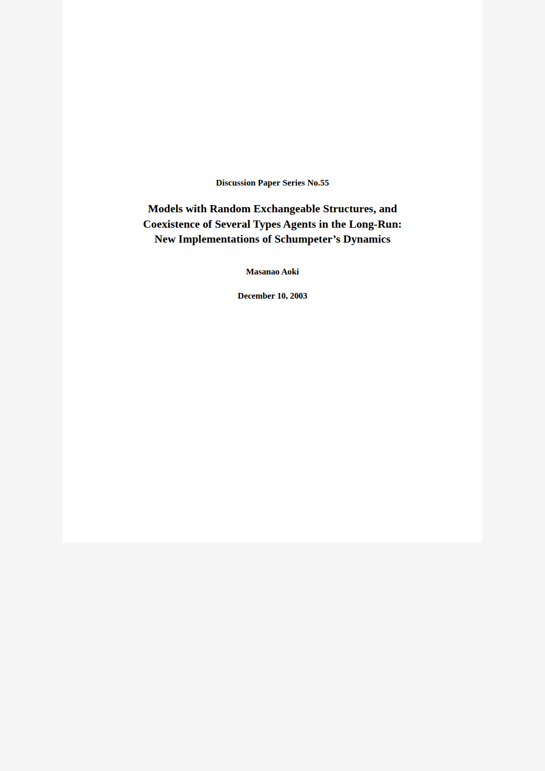Discussion Paper Series No.55
Models with Random Exchangeable Structures, and Coexistence of Several Types Agents in the Long-Run: New Implementations of Schumpeter’s Dynamics
Masanao Aoki
December 10, 2003